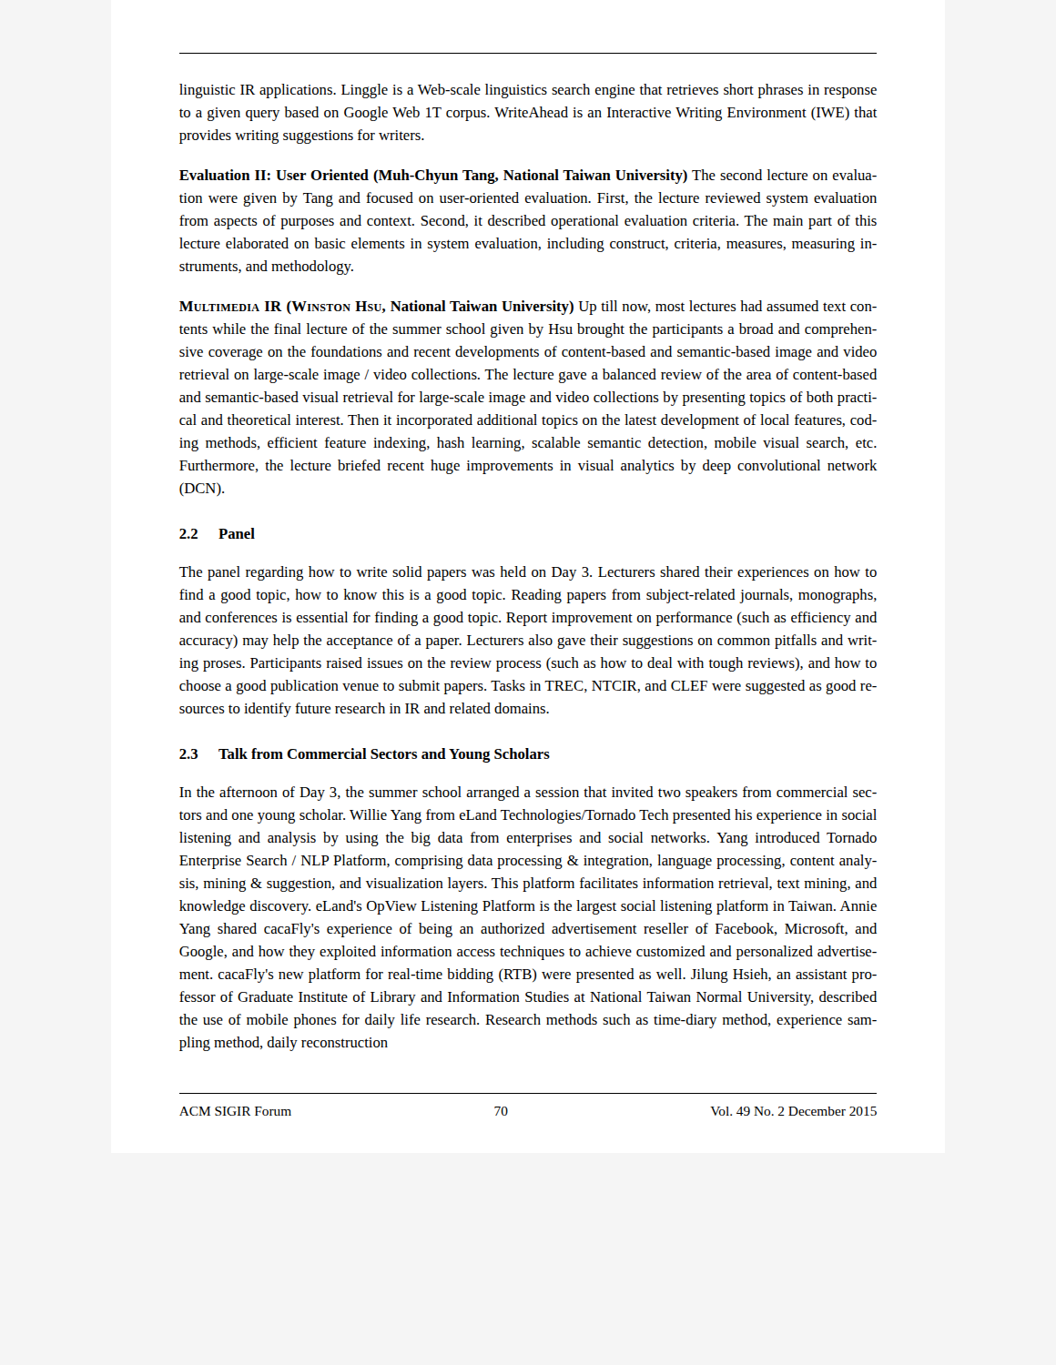linguistic IR applications. Linggle is a Web-scale linguistics search engine that retrieves short phrases in response to a given query based on Google Web 1T corpus. WriteAhead is an Interactive Writing Environment (IWE) that provides writing suggestions for writers.
Evaluation II: User Oriented (Muh-Chyun Tang, National Taiwan University) The second lecture on evaluation were given by Tang and focused on user-oriented evaluation. First, the lecture reviewed system evaluation from aspects of purposes and context. Second, it described operational evaluation criteria. The main part of this lecture elaborated on basic elements in system evaluation, including construct, criteria, measures, measuring instruments, and methodology.
Multimedia IR (Winston Hsu, National Taiwan University) Up till now, most lectures had assumed text contents while the final lecture of the summer school given by Hsu brought the participants a broad and comprehensive coverage on the foundations and recent developments of content-based and semantic-based image and video retrieval on large-scale image / video collections. The lecture gave a balanced review of the area of content-based and semantic-based visual retrieval for large-scale image and video collections by presenting topics of both practical and theoretical interest. Then it incorporated additional topics on the latest development of local features, coding methods, efficient feature indexing, hash learning, scalable semantic detection, mobile visual search, etc. Furthermore, the lecture briefed recent huge improvements in visual analytics by deep convolutional network (DCN).
2.2 Panel
The panel regarding how to write solid papers was held on Day 3. Lecturers shared their experiences on how to find a good topic, how to know this is a good topic. Reading papers from subject-related journals, monographs, and conferences is essential for finding a good topic. Report improvement on performance (such as efficiency and accuracy) may help the acceptance of a paper. Lecturers also gave their suggestions on common pitfalls and writing proses. Participants raised issues on the review process (such as how to deal with tough reviews), and how to choose a good publication venue to submit papers. Tasks in TREC, NTCIR, and CLEF were suggested as good resources to identify future research in IR and related domains.
2.3 Talk from Commercial Sectors and Young Scholars
In the afternoon of Day 3, the summer school arranged a session that invited two speakers from commercial sectors and one young scholar. Willie Yang from eLand Technologies/Tornado Tech presented his experience in social listening and analysis by using the big data from enterprises and social networks. Yang introduced Tornado Enterprise Search / NLP Platform, comprising data processing & integration, language processing, content analysis, mining & suggestion, and visualization layers. This platform facilitates information retrieval, text mining, and knowledge discovery. eLand's OpView Listening Platform is the largest social listening platform in Taiwan. Annie Yang shared cacaFly's experience of being an authorized advertisement reseller of Facebook, Microsoft, and Google, and how they exploited information access techniques to achieve customized and personalized advertisement. cacaFly's new platform for real-time bidding (RTB) were presented as well. Jilung Hsieh, an assistant professor of Graduate Institute of Library and Information Studies at National Taiwan Normal University, described the use of mobile phones for daily life research. Research methods such as time-diary method, experience sampling method, daily reconstruction
ACM SIGIR Forum 70 Vol. 49 No. 2 December 2015